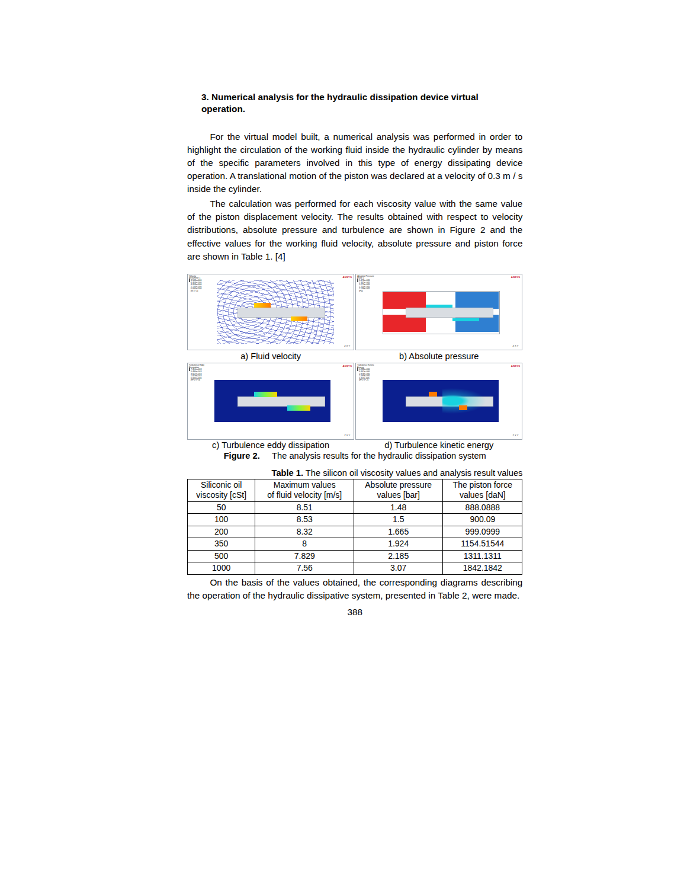3. Numerical analysis for the hydraulic dissipation device virtual operation.
For the virtual model built, a numerical analysis was performed in order to highlight the circulation of the working fluid inside the hydraulic cylinder by means of the specific parameters involved in this type of energy dissipating device operation. A translational motion of the piston was declared at a velocity of 0.3 m / s inside the cylinder.
The calculation was performed for each viscosity value with the same value of the piston displacement velocity. The results obtained with respect to velocity distributions, absolute pressure and turbulence are shown in Figure 2 and the effective values for the working fluid velocity, absolute pressure and piston force are shown in Table 1. [4]
ANSYS
Velocity
Streamline 1
8.538e+000
6.403e+000
4.269e+000
2.134e+000
0.000e+000
[m s^-1]
Z X Y
ANSYS
Absolute Pressure
Plane 1
1.478e+005
1.341e+005
1.273e+005
1.204e+005
1.136e+005
[Pa]
Z X Y
a) Fluid velocity
b) Absolute pressure
ANSYS
Turbulence Eddy Dissipation
7.315e+003
5.486e+003
3.657e+003
1.829e+003
0.000e+000
[m^2 s^-3]
Z X Y
ANSYS
Turbulence Kinetic Energy
5.958e+000
4.467e+000
2.978e+000
1.489e+000
1.315e-005
[m^2 s^-2]
Z X Y
c) Turbulence eddy dissipation
d) Turbulence kinetic energy
Figure 2. The analysis results for the hydraulic dissipation system
Table 1. The silicon oil viscosity values and analysis result values
| Siliconic oil viscosity [cSt] | Maximum values of fluid velocity [m/s] | Absolute pressure values [bar] | The piston force values [daN] |
| --- | --- | --- | --- |
| 50 | 8.51 | 1.48 | 888.0888 |
| 100 | 8.53 | 1.5 | 900.09 |
| 200 | 8.32 | 1.665 | 999.0999 |
| 350 | 8 | 1.924 | 1154.51544 |
| 500 | 7.829 | 2.185 | 1311.1311 |
| 1000 | 7.56 | 3.07 | 1842.1842 |
On the basis of the values obtained, the corresponding diagrams describing the operation of the hydraulic dissipative system, presented in Table 2, were made.
388